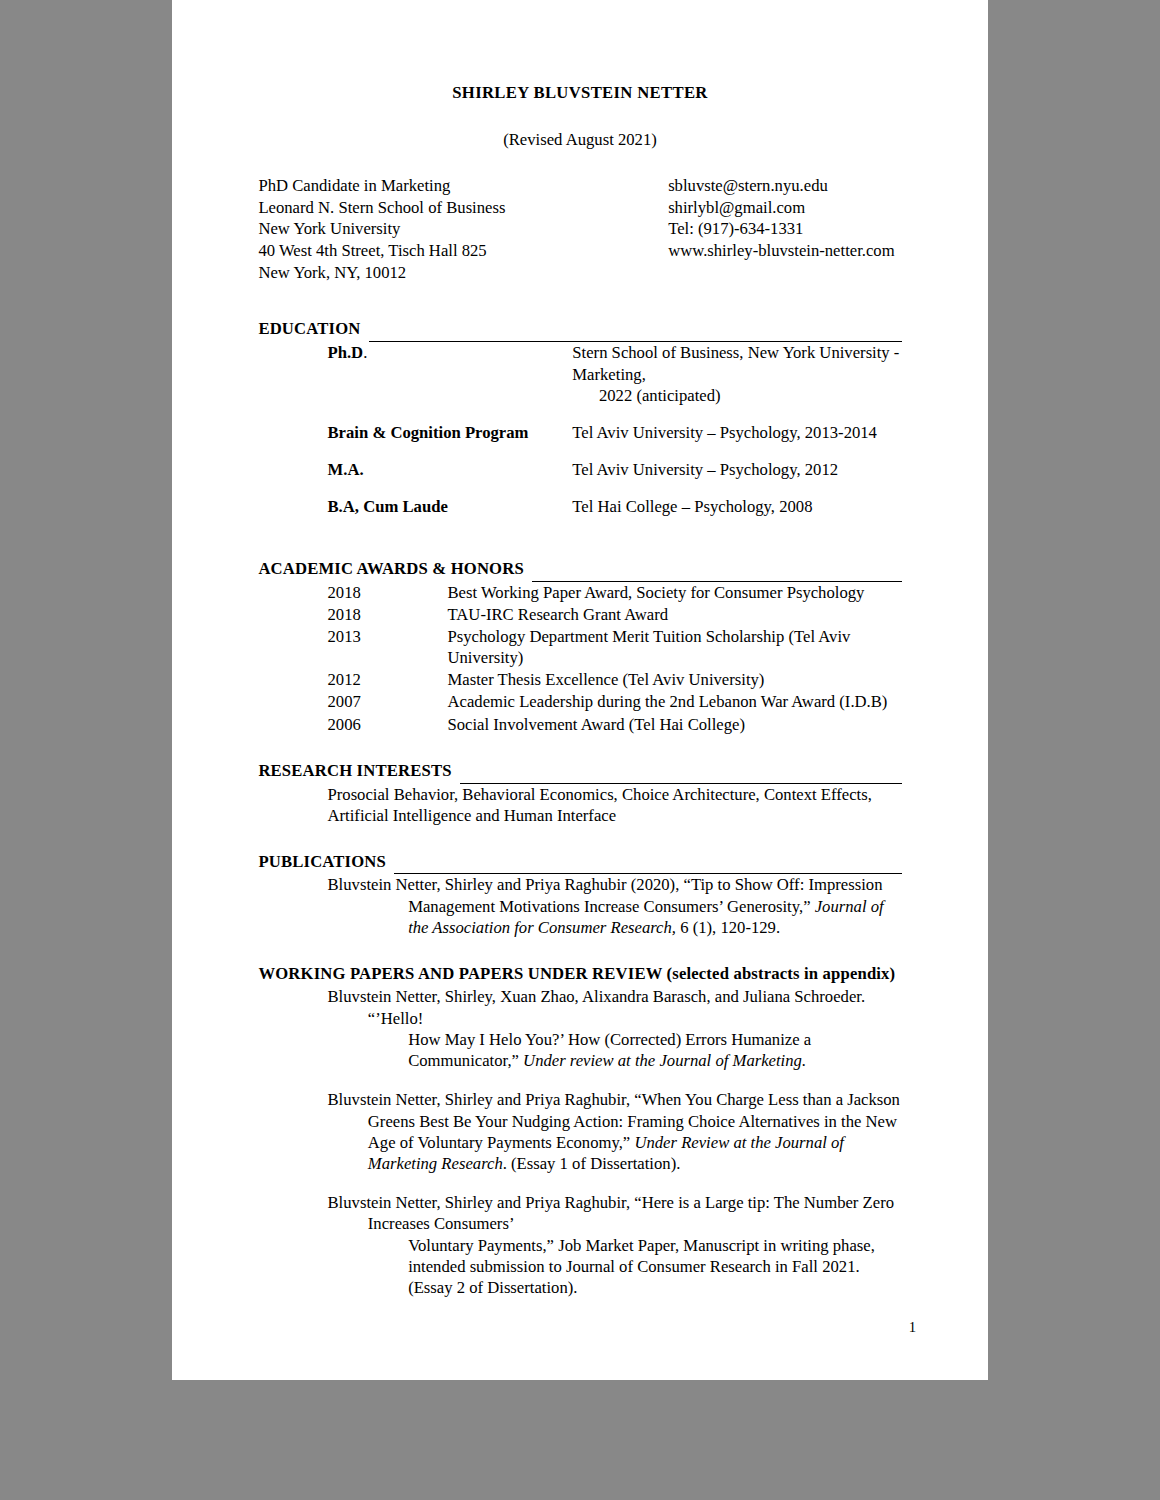SHIRLEY BLUVSTEIN NETTER
(Revised August 2021)
| PhD Candidate in Marketing | sbluvste@stern.nyu.edu |
| Leonard N. Stern School of Business | shirlybl@gmail.com |
| New York University | Tel: (917)-634-1331 |
| 40 West 4th Street, Tisch Hall 825 | www.shirley-bluvstein-netter.com |
| New York, NY, 10012 | |
EDUCATION
| Ph.D . | Stern School of Business, New York University - Marketing, 2022 (anticipated) |
| Brain & Cognition Program | Tel Aviv University – Psychology, 2013-2014 |
| M.A. | Tel Aviv University – Psychology, 2012 |
| B.A, Cum Laude | Tel Hai College – Psychology, 2008 |
ACADEMIC AWARDS & HONORS
| 2018 | Best Working Paper Award, Society for Consumer Psychology |
| 2018 | TAU-IRC Research Grant Award |
| 2013 | Psychology Department Merit Tuition Scholarship (Tel Aviv University) |
| 2012 | Master Thesis Excellence (Tel Aviv University) |
| 2007 | Academic Leadership during the 2nd Lebanon War Award (I.D.B) |
| 2006 | Social Involvement Award (Tel Hai College) |
RESEARCH INTERESTS
Prosocial Behavior, Behavioral Economics, Choice Architecture, Context Effects, Artificial Intelligence and Human Interface
PUBLICATIONS
Bluvstein Netter, Shirley and Priya Raghubir (2020), “Tip to Show Off: Impression Management Motivations Increase Consumers’ Generosity,” Journal of the Association for Consumer Research, 6 (1), 120-129.
WORKING PAPERS AND PAPERS UNDER REVIEW (selected abstracts in appendix)
Bluvstein Netter, Shirley, Xuan Zhao, Alixandra Barasch, and Juliana Schroeder. “’Hello! How May I Helo You?’ How (Corrected) Errors Humanize a Communicator,” Under review at the Journal of Marketing.
Bluvstein Netter, Shirley and Priya Raghubir, “When You Charge Less than a Jackson Greens Best Be Your Nudging Action: Framing Choice Alternatives in the New Age of Voluntary Payments Economy,” Under Review at the Journal of Marketing Research. (Essay 1 of Dissertation).
Bluvstein Netter, Shirley and Priya Raghubir, “Here is a Large tip: The Number Zero Increases Consumers’ Voluntary Payments,” Job Market Paper, Manuscript in writing phase, intended submission to Journal of Consumer Research in Fall 2021. (Essay 2 of Dissertation).
1